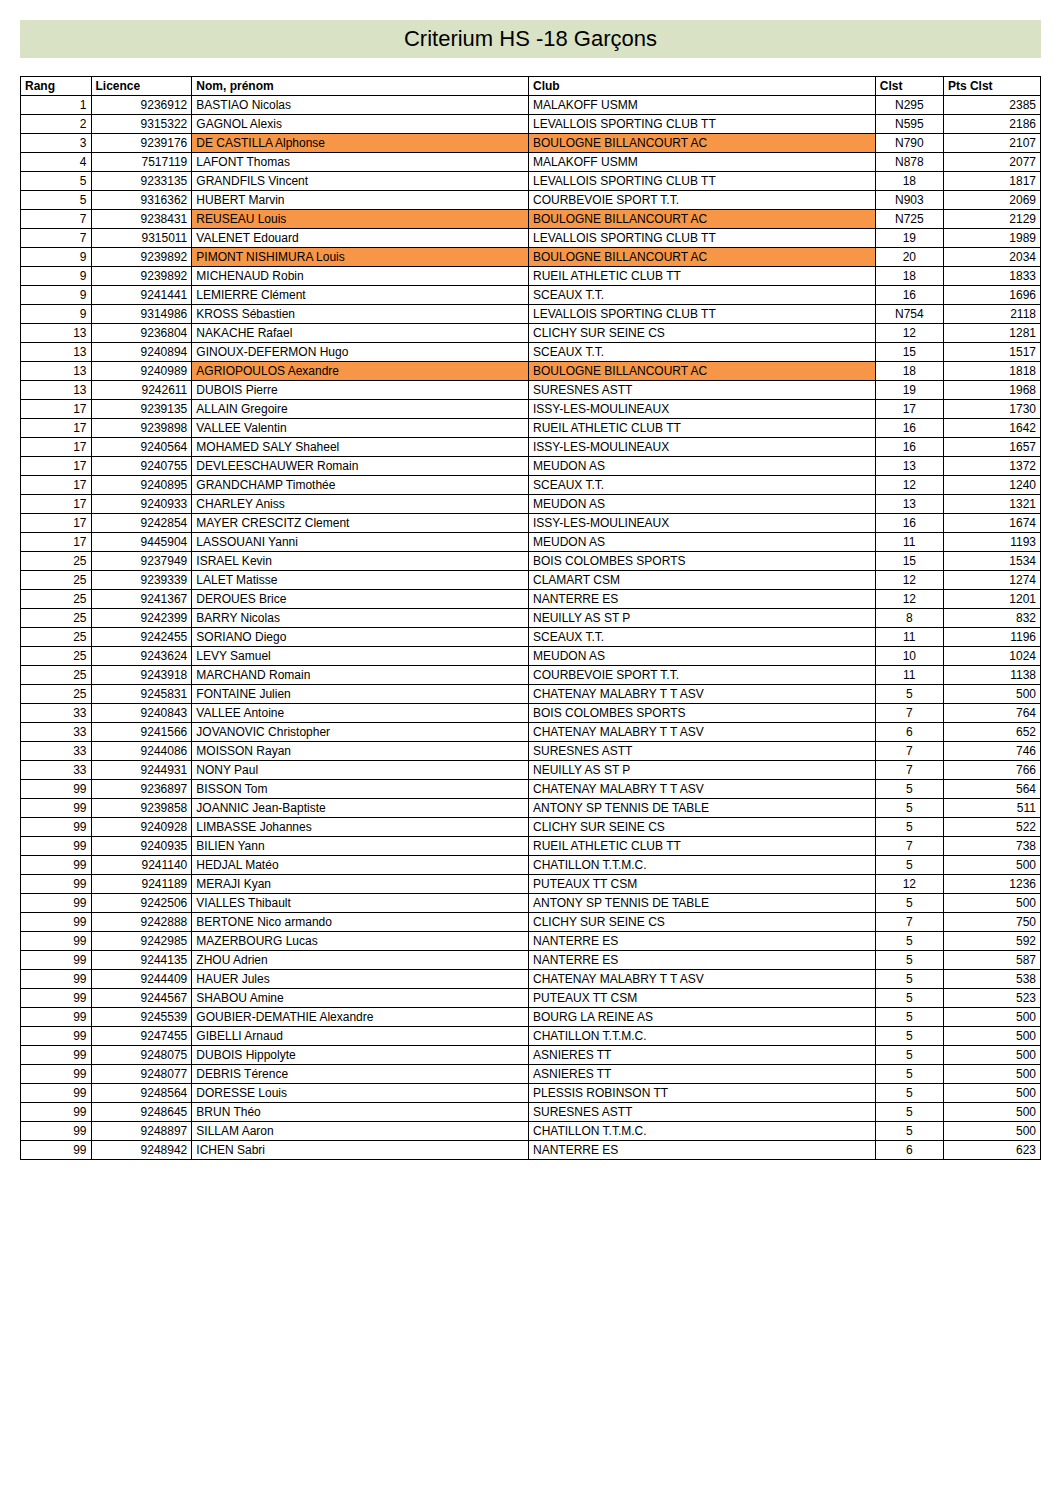Criterium HS -18 Garçons
| Rang | Licence | Nom, prénom | Club | Clst | Pts Clst |
| --- | --- | --- | --- | --- | --- |
| 1 | 9236912 | BASTIAO Nicolas | MALAKOFF USMM | N295 | 2385 |
| 2 | 9315322 | GAGNOL Alexis | LEVALLOIS SPORTING CLUB TT | N595 | 2186 |
| 3 | 9239176 | DE CASTILLA Alphonse | BOULOGNE BILLANCOURT AC | N790 | 2107 |
| 4 | 7517119 | LAFONT Thomas | MALAKOFF USMM | N878 | 2077 |
| 5 | 9233135 | GRANDFILS Vincent | LEVALLOIS SPORTING CLUB TT | 18 | 1817 |
| 5 | 9316362 | HUBERT Marvin | COURBEVOIE SPORT T.T. | N903 | 2069 |
| 7 | 9238431 | REUSEAU Louis | BOULOGNE BILLANCOURT AC | N725 | 2129 |
| 7 | 9315011 | VALENET Edouard | LEVALLOIS SPORTING CLUB TT | 19 | 1989 |
| 9 | 9239892 | PIMONT NISHIMURA Louis | BOULOGNE BILLANCOURT AC | 20 | 2034 |
| 9 | 9239892 | MICHENAUD Robin | RUEIL ATHLETIC CLUB TT | 18 | 1833 |
| 9 | 9241441 | LEMIERRE Clément | SCEAUX T.T. | 16 | 1696 |
| 9 | 9314986 | KROSS Sébastien | LEVALLOIS SPORTING CLUB TT | N754 | 2118 |
| 13 | 9236804 | NAKACHE Rafael | CLICHY SUR SEINE CS | 12 | 1281 |
| 13 | 9240894 | GINOUX-DEFERMON Hugo | SCEAUX T.T. | 15 | 1517 |
| 13 | 9240989 | AGRIOPOULOS Aexandre | BOULOGNE BILLANCOURT AC | 18 | 1818 |
| 13 | 9242611 | DUBOIS Pierre | SURESNES ASTT | 19 | 1968 |
| 17 | 9239135 | ALLAIN Gregoire | ISSY-LES-MOULINEAUX | 17 | 1730 |
| 17 | 9239898 | VALLEE Valentin | RUEIL ATHLETIC CLUB TT | 16 | 1642 |
| 17 | 9240564 | MOHAMED SALY Shaheel | ISSY-LES-MOULINEAUX | 16 | 1657 |
| 17 | 9240755 | DEVLEESCHAUWER Romain | MEUDON AS | 13 | 1372 |
| 17 | 9240895 | GRANDCHAMP Timothée | SCEAUX T.T. | 12 | 1240 |
| 17 | 9240933 | CHARLEY Aniss | MEUDON AS | 13 | 1321 |
| 17 | 9242854 | MAYER CRESCITZ Clement | ISSY-LES-MOULINEAUX | 16 | 1674 |
| 17 | 9445904 | LASSOUANI Yanni | MEUDON AS | 11 | 1193 |
| 25 | 9237949 | ISRAEL Kevin | BOIS COLOMBES SPORTS | 15 | 1534 |
| 25 | 9239339 | LALET Matisse | CLAMART CSM | 12 | 1274 |
| 25 | 9241367 | DEROUES Brice | NANTERRE ES | 12 | 1201 |
| 25 | 9242399 | BARRY Nicolas | NEUILLY AS ST P | 8 | 832 |
| 25 | 9242455 | SORIANO Diego | SCEAUX T.T. | 11 | 1196 |
| 25 | 9243624 | LEVY Samuel | MEUDON AS | 10 | 1024 |
| 25 | 9243918 | MARCHAND Romain | COURBEVOIE SPORT T.T. | 11 | 1138 |
| 25 | 9245831 | FONTAINE Julien | CHATENAY MALABRY T T ASV | 5 | 500 |
| 33 | 9240843 | VALLEE Antoine | BOIS COLOMBES SPORTS | 7 | 764 |
| 33 | 9241566 | JOVANOVIC Christopher | CHATENAY MALABRY T T ASV | 6 | 652 |
| 33 | 9244086 | MOISSON Rayan | SURESNES ASTT | 7 | 746 |
| 33 | 9244931 | NONY Paul | NEUILLY AS ST P | 7 | 766 |
| 99 | 9236897 | BISSON Tom | CHATENAY MALABRY T T ASV | 5 | 564 |
| 99 | 9239858 | JOANNIC Jean-Baptiste | ANTONY SP TENNIS DE TABLE | 5 | 511 |
| 99 | 9240928 | LIMBASSE Johannes | CLICHY SUR SEINE CS | 5 | 522 |
| 99 | 9240935 | BILIEN Yann | RUEIL ATHLETIC CLUB TT | 7 | 738 |
| 99 | 9241140 | HEDJAL Matéo | CHATILLON T.T.M.C. | 5 | 500 |
| 99 | 9241189 | MERAJI Kyan | PUTEAUX TT CSM | 12 | 1236 |
| 99 | 9242506 | VIALLES Thibault | ANTONY SP TENNIS DE TABLE | 5 | 500 |
| 99 | 9242888 | BERTONE Nico armando | CLICHY SUR SEINE CS | 7 | 750 |
| 99 | 9242985 | MAZERBOURG Lucas | NANTERRE ES | 5 | 592 |
| 99 | 9244135 | ZHOU Adrien | NANTERRE ES | 5 | 587 |
| 99 | 9244409 | HAUER Jules | CHATENAY MALABRY T T ASV | 5 | 538 |
| 99 | 9244567 | SHABOU Amine | PUTEAUX TT CSM | 5 | 523 |
| 99 | 9245539 | GOUBIER-DEMATHIE Alexandre | BOURG LA REINE AS | 5 | 500 |
| 99 | 9247455 | GIBELLI Arnaud | CHATILLON T.T.M.C. | 5 | 500 |
| 99 | 9248075 | DUBOIS Hippolyte | ASNIERES TT | 5 | 500 |
| 99 | 9248077 | DEBRIS Térence | ASNIERES TT | 5 | 500 |
| 99 | 9248564 | DORESSE Louis | PLESSIS ROBINSON TT | 5 | 500 |
| 99 | 9248645 | BRUN Théo | SURESNES ASTT | 5 | 500 |
| 99 | 9248897 | SILLAM Aaron | CHATILLON T.T.M.C. | 5 | 500 |
| 99 | 9248942 | ICHEN Sabri | NANTERRE ES | 6 | 623 |